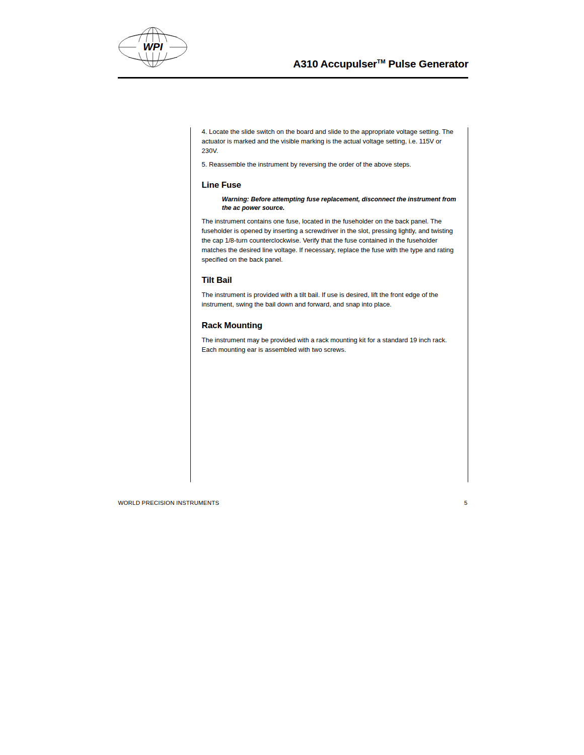WPI
A310 AccupulserTM Pulse Generator
4. Locate the slide switch on the board and slide to the appropriate voltage setting. The actuator is marked and the visible marking is the actual voltage setting, i.e. 115V or 230V.
5. Reassemble the instrument by reversing the order of the above steps.
Line Fuse
Warning: Before attempting fuse replacement, disconnect the instrument from the ac power source.
The instrument contains one fuse, located in the fuseholder on the back panel. The fuseholder is opened by inserting a screwdriver in the slot, pressing lightly, and twisting the cap 1/8-turn counterclockwise. Verify that the fuse contained in the fuseholder matches the desired line voltage. If necessary, replace the fuse with the type and rating specified on the back panel.
Tilt Bail
The instrument is provided with a tilt bail. If use is desired, lift the front edge of the instrument, swing the bail down and forward, and snap into place.
Rack Mounting
The instrument may be provided with a rack mounting kit for a standard 19 inch rack. Each mounting ear is assembled with two screws.
WORLD PRECISION INSTRUMENTS
5